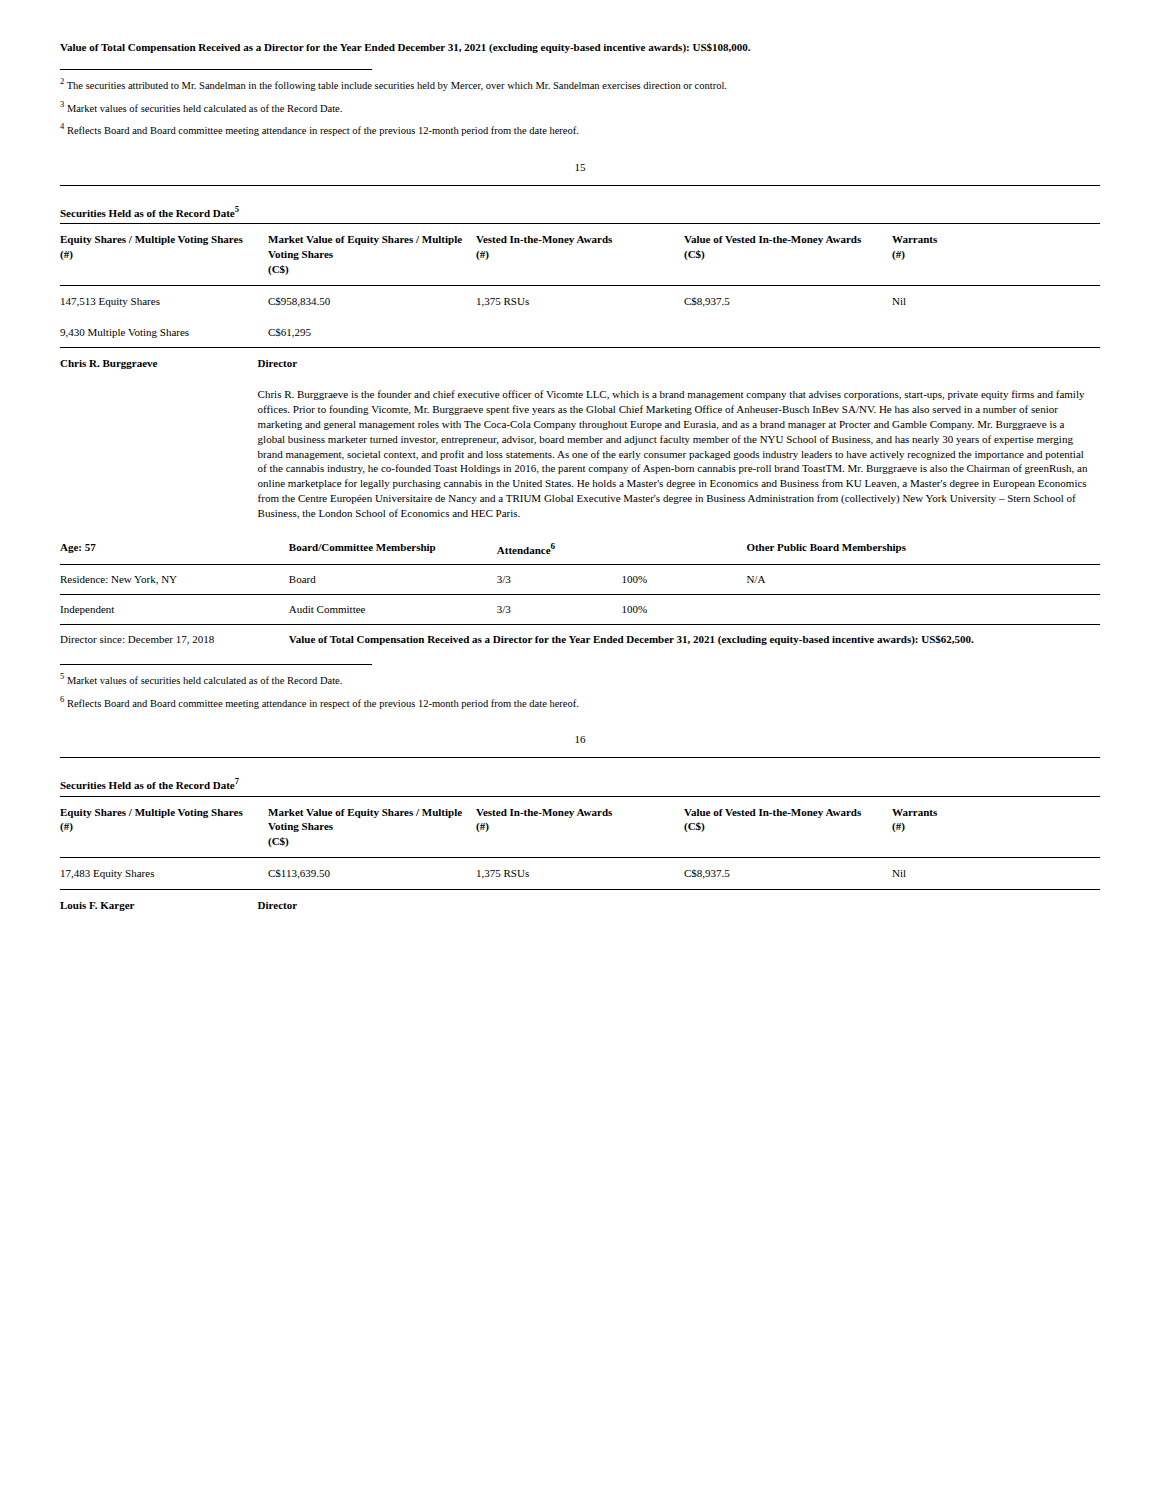Value of Total Compensation Received as a Director for the Year Ended December 31, 2021 (excluding equity-based incentive awards): US$108,000.
2 The securities attributed to Mr. Sandelman in the following table include securities held by Mercer, over which Mr. Sandelman exercises direction or control.
3 Market values of securities held calculated as of the Record Date.
4 Reflects Board and Board committee meeting attendance in respect of the previous 12-month period from the date hereof.
15
Securities Held as of the Record Date5
| Equity Shares / Multiple Voting Shares (#) | Market Value of Equity Shares / Multiple Voting Shares (C$) | Vested In-the-Money Awards (#) | Value of Vested In-the-Money Awards (C$) | Warrants (#) |
| --- | --- | --- | --- | --- |
| 147,513 Equity Shares | C$958,834.50 | 1,375 RSUs | C$8,937.5 | Nil |
| 9,430 Multiple Voting Shares | C$61,295 | | | |
| Chris R. Burggraeve | Director |
| | Chris R. Burggraeve is the founder and chief executive officer of Vicomte LLC, which is a brand management company that advises corporations, start-ups, private equity firms and family offices. Prior to founding Vicomte, Mr. Burggraeve spent five years as the Global Chief Marketing Office of Anheuser-Busch InBev SA/NV. He has also served in a number of senior marketing and general management roles with The Coca-Cola Company throughout Europe and Eurasia, and as a brand manager at Procter and Gamble Company. Mr. Burggraeve is a global business marketer turned investor, entrepreneur, advisor, board member and adjunct faculty member of the NYU School of Business, and has nearly 30 years of expertise merging brand management, societal context, and profit and loss statements. As one of the early consumer packaged goods industry leaders to have actively recognized the importance and potential of the cannabis industry, he co-founded Toast Holdings in 2016, the parent company of Aspen-born cannabis pre-roll brand ToastTM. Mr. Burggraeve is also the Chairman of greenRush, an online marketplace for legally purchasing cannabis in the United States. He holds a Master's degree in Economics and Business from KU Leaven, a Master's degree in European Economics from the Centre Européen Universitaire de Nancy and a TRIUM Global Executive Master's degree in Business Administration from (collectively) New York University – Stern School of Business, the London School of Economics and HEC Paris. |
| Age: 57 | Board/Committee Membership | Attendance 6 | Other Public Board Memberships |
| --- | --- | --- | --- |
| Residence: New York, NY | Board | 3/3 | 100% | N/A |
| Independent | Audit Committee | 3/3 | 100% | |
| Director since: December 17, 2018 | Value of Total Compensation Received as a Director for the Year Ended December 31, 2021 (excluding equity-based incentive awards): US$62,500. |
5 Market values of securities held calculated as of the Record Date.
6 Reflects Board and Board committee meeting attendance in respect of the previous 12-month period from the date hereof.
16
Securities Held as of the Record Date7
| Equity Shares / Multiple Voting Shares (#) | Market Value of Equity Shares / Multiple Voting Shares (C$) | Vested In-the-Money Awards (#) | Value of Vested In-the-Money Awards (C$) | Warrants (#) |
| --- | --- | --- | --- | --- |
| 17,483 Equity Shares | C$113,639.50 | 1,375 RSUs | C$8,937.5 | Nil |
| Louis F. Karger | Director |